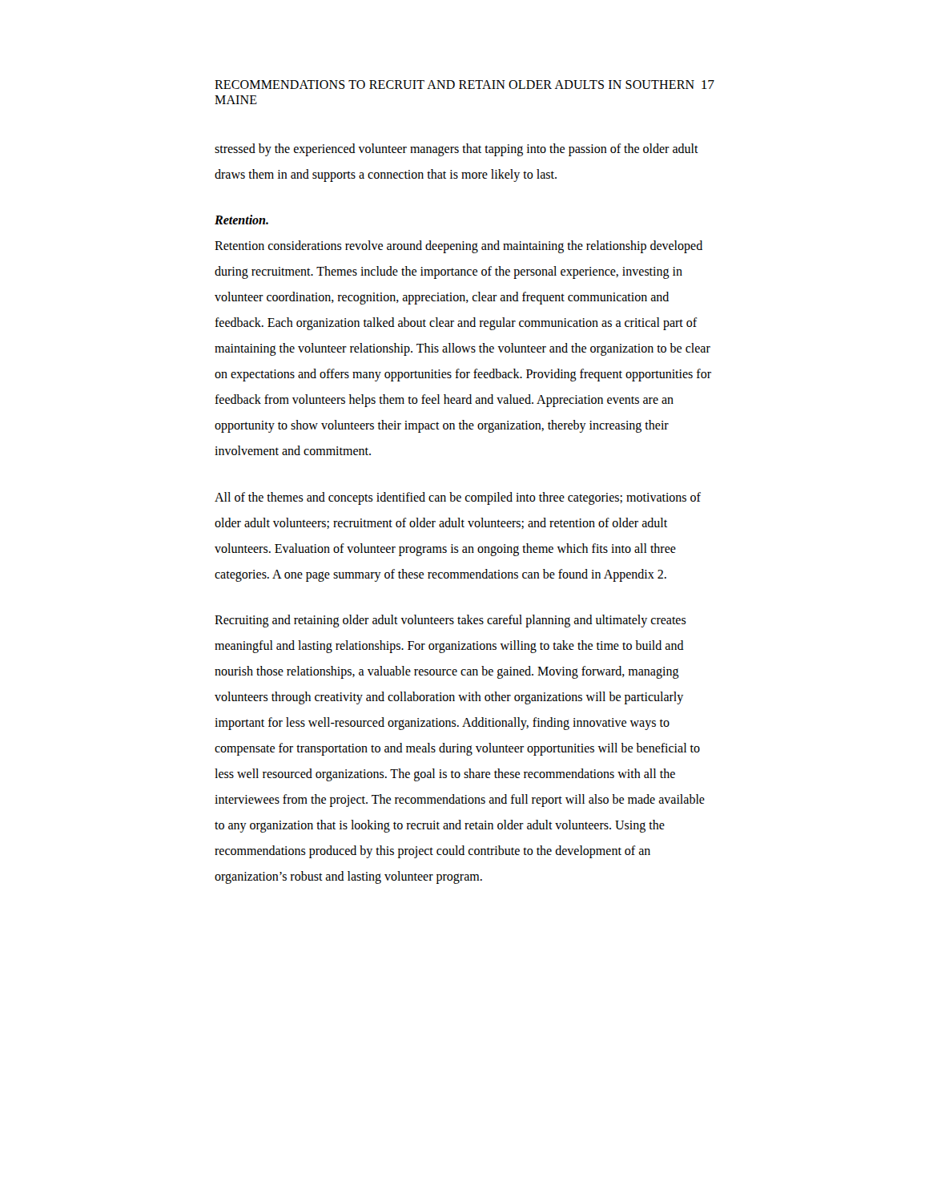Recommendations to Recruit and Retain Older Adults in Southern Maine 17
stressed by the experienced volunteer managers that tapping into the passion of the older adult draws them in and supports a connection that is more likely to last.
Retention.
Retention considerations revolve around deepening and maintaining the relationship developed during recruitment. Themes include the importance of the personal experience, investing in volunteer coordination, recognition, appreciation, clear and frequent communication and feedback. Each organization talked about clear and regular communication as a critical part of maintaining the volunteer relationship. This allows the volunteer and the organization to be clear on expectations and offers many opportunities for feedback. Providing frequent opportunities for feedback from volunteers helps them to feel heard and valued. Appreciation events are an opportunity to show volunteers their impact on the organization, thereby increasing their involvement and commitment.
All of the themes and concepts identified can be compiled into three categories; motivations of older adult volunteers; recruitment of older adult volunteers; and retention of older adult volunteers. Evaluation of volunteer programs is an ongoing theme which fits into all three categories. A one page summary of these recommendations can be found in Appendix 2.
Recruiting and retaining older adult volunteers takes careful planning and ultimately creates meaningful and lasting relationships. For organizations willing to take the time to build and nourish those relationships, a valuable resource can be gained. Moving forward, managing volunteers through creativity and collaboration with other organizations will be particularly important for less well-resourced organizations. Additionally, finding innovative ways to compensate for transportation to and meals during volunteer opportunities will be beneficial to less well resourced organizations. The goal is to share these recommendations with all the interviewees from the project. The recommendations and full report will also be made available to any organization that is looking to recruit and retain older adult volunteers. Using the recommendations produced by this project could contribute to the development of an organization’s robust and lasting volunteer program.